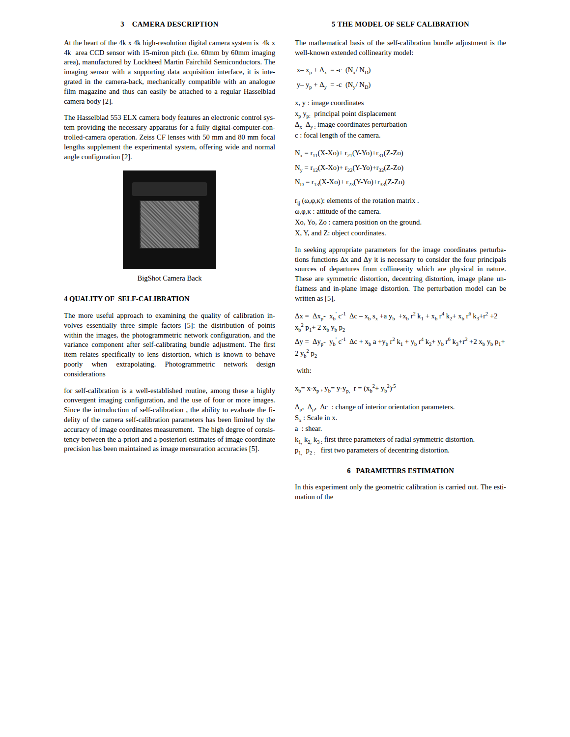3 CAMERA DESCRIPTION
At the heart of the 4k x 4k high-resolution digital camera system is 4k x 4k area CCD sensor with 15-miron pitch (i.e. 60mm by 60mm imaging area), manufactured by Lockheed Martin Fairchild Semiconductors. The imaging sensor with a supporting data acquisition interface, it is integrated in the camera-back, mechanically compatible with an analogue film magazine and thus can easily be attached to a regular Hasselblad camera body [2].
The Hasselblad 553 ELX camera body features an electronic control system providing the necessary apparatus for a fully digital-computer-controlled-camera operation. Zeiss CF lenses with 50 mm and 80 mm focal lengths supplement the experimental system, offering wide and normal angle configuration [2].
BigShot Camera Back
4 QUALITY OF SELF-CALIBRATION
The more useful approach to examining the quality of calibration involves essentially three simple factors [5]: the distribution of points within the images, the photogrammetric network configuration, and the variance component after self-calibrating bundle adjustment. The first item relates specifically to lens distortion, which is known to behave poorly when extrapolating. Photogrammetric network design considerations
for self-calibration is a well-established routine, among these a highly convergent imaging configuration, and the use of four or more images. Since the introduction of self-calibration , the ability to evaluate the fidelity of the camera self-calibration parameters has been limited by the accuracy of image coordinates measurement. The high degree of consistency between the a-priori and a-posteriori estimates of image coordinate precision has been maintained as image mensuration accuracies [5].
5 THE MODEL OF SELF CALIBRATION
The mathematical basis of the self-calibration bundle adjustment is the well-known extended collinearity model:
x– xp + Δx = -c (Nx/ ND)
y– yp + Δy = -c (Ny/ ND)
x, y : image coordinates
xp yp: principal point displacement
Δx Δy : image coordinates perturbation
c : focal length of the camera.
Nx = r11(X-Xo)+ r21(Y-Yo)+r31(Z-Zo)
Ny = r12(X-Xo)+ r22(Y-Yo)+r32(Z-Zo)
ND = r13(X-Xo)+ r23(Y-Yo)+r33(Z-Zo)
rij (ω,φ,κ): elements of the rotation matrix .
ω,φ,κ : attitude of the camera.
Xo, Yo, Zo : camera position on the ground.
X, Y, and Z: object coordinates.
In seeking appropriate parameters for the image coordinates perturbations functions Δx and Δy it is necessary to consider the four principals sources of departures from collinearity which are physical in nature. These are symmetric distortion, decentring distortion, image plane unflatness and in-plane image distortion. The perturbation model can be written as [5],
Δx = Δxp- xb' c-1 Δc – xb sx +a yb +xb r2 k1 + xb r4 k2+ xb r6 k3+r2 +2 xb2 p1+ 2 xb yb p2
Δy = Δyp- yb' c-1 Δc + xb a +yb r2 k1 + yb r4 k2+ yb r6 k3+r2 +2 xb yb p1+ 2 yb2 p2
with:
xb= x-xp , yb= y-yp, r = (xb2+ yb2).5
Δp, Δp, Δc : change of interior orientation parameters.
Sx : Scale in x.
a : shear.
k1, k2, k3 : first three parameters of radial symmetric distortion.
p1, p2 : first two parameters of decentring distortion.
6 PARAMETERS ESTIMATION
In this experiment only the geometric calibration is carried out. The estimation of the